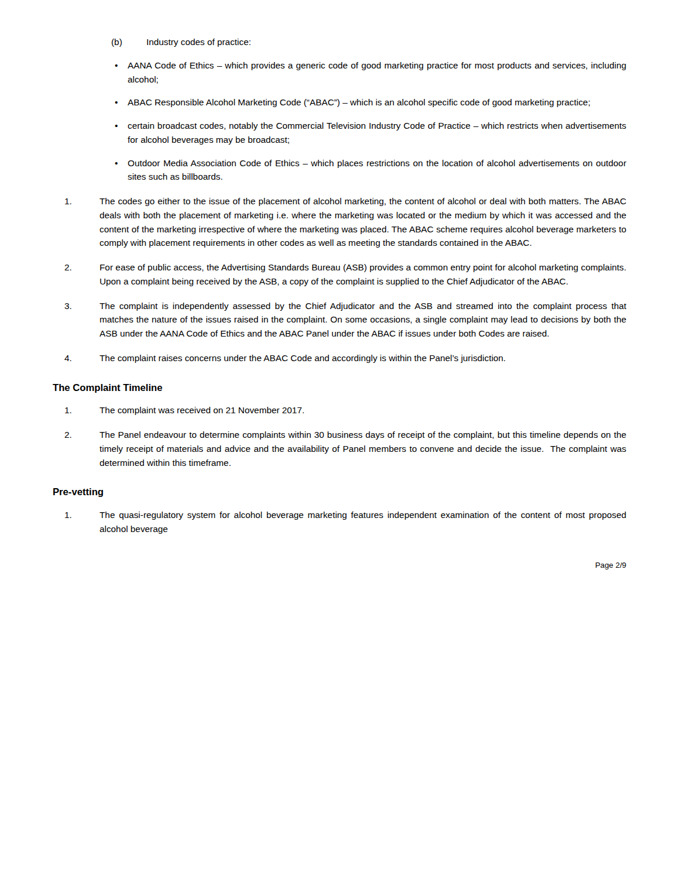(b) Industry codes of practice:
AANA Code of Ethics – which provides a generic code of good marketing practice for most products and services, including alcohol;
ABAC Responsible Alcohol Marketing Code (“ABAC”) – which is an alcohol specific code of good marketing practice;
certain broadcast codes, notably the Commercial Television Industry Code of Practice – which restricts when advertisements for alcohol beverages may be broadcast;
Outdoor Media Association Code of Ethics – which places restrictions on the location of alcohol advertisements on outdoor sites such as billboards.
The codes go either to the issue of the placement of alcohol marketing, the content of alcohol or deal with both matters. The ABAC deals with both the placement of marketing i.e. where the marketing was located or the medium by which it was accessed and the content of the marketing irrespective of where the marketing was placed. The ABAC scheme requires alcohol beverage marketers to comply with placement requirements in other codes as well as meeting the standards contained in the ABAC.
For ease of public access, the Advertising Standards Bureau (ASB) provides a common entry point for alcohol marketing complaints. Upon a complaint being received by the ASB, a copy of the complaint is supplied to the Chief Adjudicator of the ABAC.
The complaint is independently assessed by the Chief Adjudicator and the ASB and streamed into the complaint process that matches the nature of the issues raised in the complaint. On some occasions, a single complaint may lead to decisions by both the ASB under the AANA Code of Ethics and the ABAC Panel under the ABAC if issues under both Codes are raised.
The complaint raises concerns under the ABAC Code and accordingly is within the Panel’s jurisdiction.
The Complaint Timeline
The complaint was received on 21 November 2017.
The Panel endeavour to determine complaints within 30 business days of receipt of the complaint, but this timeline depends on the timely receipt of materials and advice and the availability of Panel members to convene and decide the issue. The complaint was determined within this timeframe.
Pre-vetting
The quasi-regulatory system for alcohol beverage marketing features independent examination of the content of most proposed alcohol beverage
Page 2/9